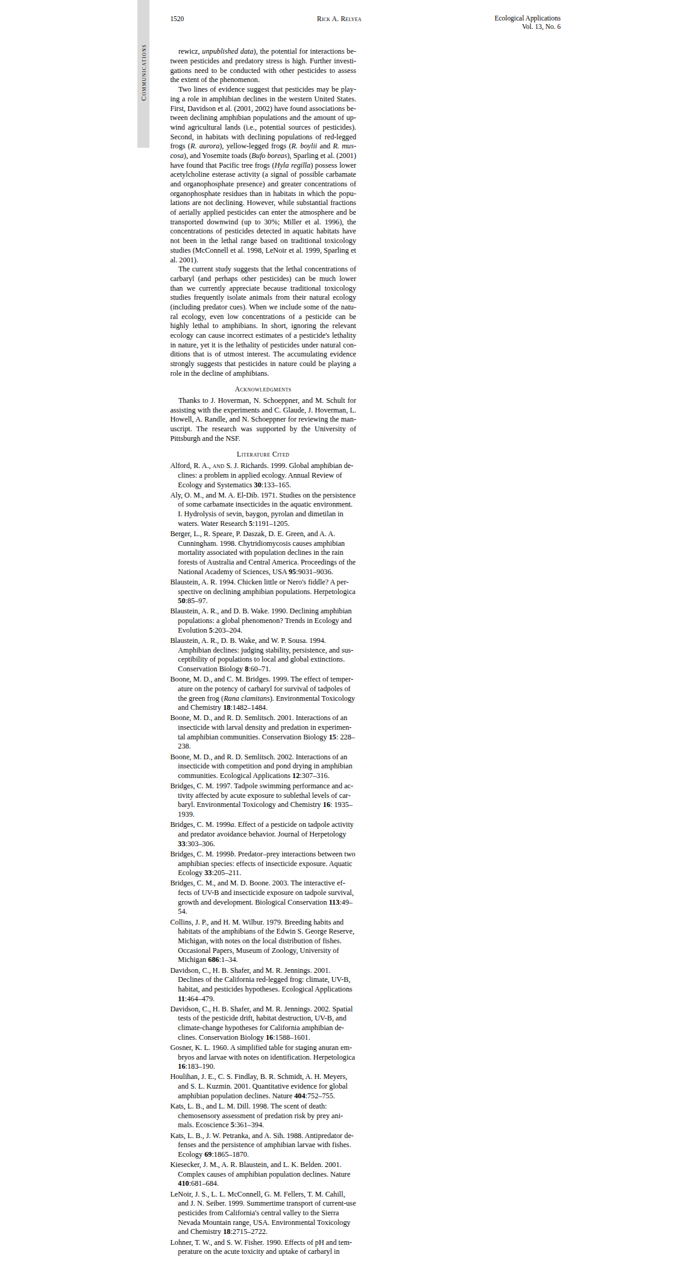Communications
1520
Rick A. Relyea
Ecological Applications
Vol. 13, No. 6
rewicz, unpublished data), the potential for interactions between pesticides and predatory stress is high. Further investigations need to be conducted with other pesticides to assess the extent of the phenomenon.
Two lines of evidence suggest that pesticides may be playing a role in amphibian declines in the western United States. First, Davidson et al. (2001, 2002) have found associations between declining amphibian populations and the amount of upwind agricultural lands (i.e., potential sources of pesticides). Second, in habitats with declining populations of red-legged frogs (R. aurora), yellow-legged frogs (R. boylii and R. muscosa), and Yosemite toads (Bufo boreas), Sparling et al. (2001) have found that Pacific tree frogs (Hyla regilla) possess lower acetylcholine esterase activity (a signal of possible carbamate and organophosphate presence) and greater concentrations of organophosphate residues than in habitats in which the populations are not declining. However, while substantial fractions of aerially applied pesticides can enter the atmosphere and be transported downwind (up to 30%; Miller et al. 1996), the concentrations of pesticides detected in aquatic habitats have not been in the lethal range based on traditional toxicology studies (McConnell et al. 1998, LeNoir et al. 1999, Sparling et al. 2001).
The current study suggests that the lethal concentrations of carbaryl (and perhaps other pesticides) can be much lower than we currently appreciate because traditional toxicology studies frequently isolate animals from their natural ecology (including predator cues). When we include some of the natural ecology, even low concentrations of a pesticide can be highly lethal to amphibians. In short, ignoring the relevant ecology can cause incorrect estimates of a pesticide's lethality in nature, yet it is the lethality of pesticides under natural conditions that is of utmost interest. The accumulating evidence strongly suggests that pesticides in nature could be playing a role in the decline of amphibians.
Acknowledgments
Thanks to J. Hoverman, N. Schoeppner, and M. Schult for assisting with the experiments and C. Glaude, J. Hoverman, L. Howell, A. Randle, and N. Schoeppner for reviewing the manuscript. The research was supported by the University of Pittsburgh and the NSF.
Literature Cited
Alford, R. A., and S. J. Richards. 1999. Global amphibian declines: a problem in applied ecology. Annual Review of Ecology and Systematics 30:133–165.
Aly, O. M., and M. A. El-Dib. 1971. Studies on the persistence of some carbamate insecticides in the aquatic environment. I. Hydrolysis of sevin, baygon, pyrolan and dimetilan in waters. Water Research 5:1191–1205.
Berger, L., R. Speare, P. Daszak, D. E. Green, and A. A. Cunningham. 1998. Chytridiomycosis causes amphibian mortality associated with population declines in the rain forests of Australia and Central America. Proceedings of the National Academy of Sciences, USA 95:9031–9036.
Blaustein, A. R. 1994. Chicken little or Nero's fiddle? A perspective on declining amphibian populations. Herpetologica 50:85–97.
Blaustein, A. R., and D. B. Wake. 1990. Declining amphibian populations: a global phenomenon? Trends in Ecology and Evolution 5:203–204.
Blaustein, A. R., D. B. Wake, and W. P. Sousa. 1994. Amphibian declines: judging stability, persistence, and susceptibility of populations to local and global extinctions. Conservation Biology 8:60–71.
Boone, M. D., and C. M. Bridges. 1999. The effect of temperature on the potency of carbaryl for survival of tadpoles of the green frog (Rana clamitans). Environmental Toxicology and Chemistry 18:1482–1484.
Boone, M. D., and R. D. Semlitsch. 2001. Interactions of an insecticide with larval density and predation in experimental amphibian communities. Conservation Biology 15: 228–238.
Boone, M. D., and R. D. Semlitsch. 2002. Interactions of an insecticide with competition and pond drying in amphibian communities. Ecological Applications 12:307–316.
Bridges, C. M. 1997. Tadpole swimming performance and activity affected by acute exposure to sublethal levels of carbaryl. Environmental Toxicology and Chemistry 16: 1935–1939.
Bridges, C. M. 1999a. Effect of a pesticide on tadpole activity and predator avoidance behavior. Journal of Herpetology 33:303–306.
Bridges, C. M. 1999b. Predator–prey interactions between two amphibian species: effects of insecticide exposure. Aquatic Ecology 33:205–211.
Bridges, C. M., and M. D. Boone. 2003. The interactive effects of UV-B and insecticide exposure on tadpole survival, growth and development. Biological Conservation 113:49–54.
Collins, J. P., and H. M. Wilbur. 1979. Breeding habits and habitats of the amphibians of the Edwin S. George Reserve, Michigan, with notes on the local distribution of fishes. Occasional Papers, Museum of Zoology, University of Michigan 686:1–34.
Davidson, C., H. B. Shafer, and M. R. Jennings. 2001. Declines of the California red-legged frog: climate, UV-B, habitat, and pesticides hypotheses. Ecological Applications 11:464–479.
Davidson, C., H. B. Shafer, and M. R. Jennings. 2002. Spatial tests of the pesticide drift, habitat destruction, UV-B, and climate-change hypotheses for California amphibian declines. Conservation Biology 16:1588–1601.
Gosner, K. L. 1960. A simplified table for staging anuran embryos and larvae with notes on identification. Herpetologica 16:183–190.
Houlihan, J. E., C. S. Findlay, B. R. Schmidt, A. H. Meyers, and S. L. Kuzmin. 2001. Quantitative evidence for global amphibian population declines. Nature 404:752–755.
Kats, L. B., and L. M. Dill. 1998. The scent of death: chemosensory assessment of predation risk by prey animals. Ecoscience 5:361–394.
Kats, L. B., J. W. Petranka, and A. Sih. 1988. Antipredator defenses and the persistence of amphibian larvae with fishes. Ecology 69:1865–1870.
Kiesecker, J. M., A. R. Blaustein, and L. K. Belden. 2001. Complex causes of amphibian population declines. Nature 410:681–684.
LeNoir, J. S., L. L. McConnell, G. M. Fellers, T. M. Cahill, and J. N. Seiber. 1999. Summertime transport of current-use pesticides from California's central valley to the Sierra Nevada Mountain range, USA. Environmental Toxicology and Chemistry 18:2715–2722.
Lohner, T. W., and S. W. Fisher. 1990. Effects of pH and temperature on the acute toxicity and uptake of carbaryl in